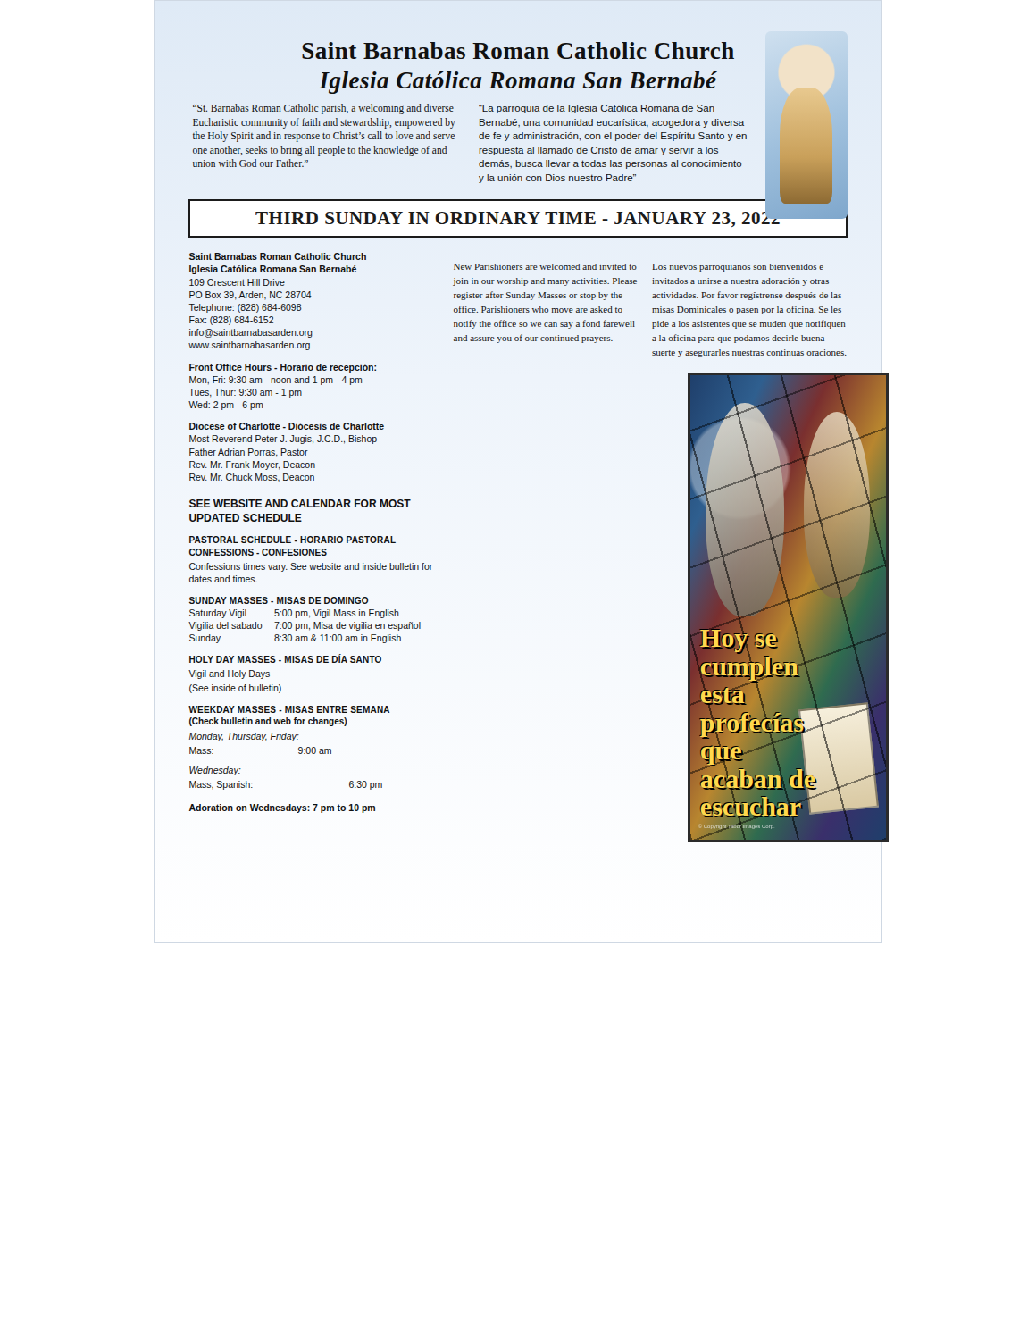Saint Barnabas Roman Catholic Church Iglesia Católica Romana San Bernabé
“St. Barnabas Roman Catholic parish, a welcoming and diverse Eucharistic community of faith and stewardship, empowered by the Holy Spirit and in response to Christ’s call to love and serve one another, seeks to bring all people to the knowledge of and union with God our Father.”
“La parroquia de la Iglesia Católica Romana de San Bernabé, una comunidad eucarística, acogedora y diversa de fe y administración, con el poder del Espíritu Santo y en respuesta al llamado de Cristo de amar y servir a los demás, busca llevar a todas las personas al conocimiento y la unión con Dios nuestro Padre”
THIRD SUNDAY IN ORDINARY TIME - JANUARY 23, 2022
Saint Barnabas Roman Catholic Church
Iglesia Católica Romana San Bernabé
109 Crescent Hill Drive
PO Box 39, Arden, NC 28704
Telephone: (828) 684-6098
Fax: (828) 684-6152
info@saintbarnabasarden.org
www.saintbarnabasarden.org
Front Office Hours - Horario de recepción:
Mon, Fri: 9:30 am - noon and 1 pm - 4 pm
Tues, Thur: 9:30 am - 1 pm
Wed: 2 pm - 6 pm
Diocese of Charlotte - Diócesis de Charlotte
Most Reverend Peter J. Jugis, J.C.D., Bishop
Father Adrian Porras, Pastor
Rev. Mr. Frank Moyer, Deacon
Rev. Mr. Chuck Moss, Deacon
SEE WEBSITE AND CALENDAR FOR MOST UPDATED SCHEDULE
PASTORAL SCHEDULE - HORARIO PASTORAL
CONFESSIONS - CONFESIONES
Confessions times vary. See website and inside bulletin for dates and times.
SUNDAY MASSES - MISAS DE DOMINGO
| Saturday Vigil | 5:00 pm, Vigil Mass in English |
| Vigilia del sabado | 7:00 pm, Misa de vigilia en español |
| Sunday | 8:30 am & 11:00 am in English |
HOLY DAY MASSES - MISAS DE DÍA SANTO
Vigil and Holy Days
(See inside of bulletin)
WEEKDAY MASSES - MISAS ENTRE SEMANA
(Check bulletin and web for changes)
Monday, Thursday, Friday:
| Mass: | 9:00 am |
Wednesday:
| Mass, Spanish: | 6:30 pm |
Adoration on Wednesdays: 7 pm to 10 pm
New Parishioners are welcomed and invited to join in our worship and many activities. Please register after Sunday Masses or stop by the office. Parishioners who move are asked to notify the office so we can say a fond farewell and assure you of our continued prayers.
Los nuevos parroquianos son bienvenidos e invitados a unirse a nuestra adoración y otras actividades. Por favor regístrense después de las misas Dominicales o pasen por la oficina. Se les pide a los asistentes que se muden que notifiquen a la oficina para que podamos decirle buena suerte y asegurarles nuestras continuas oraciones.
Hoy se cumplen esta profecías que acaban de escuchar
© Copyright Tabor Images Corp.